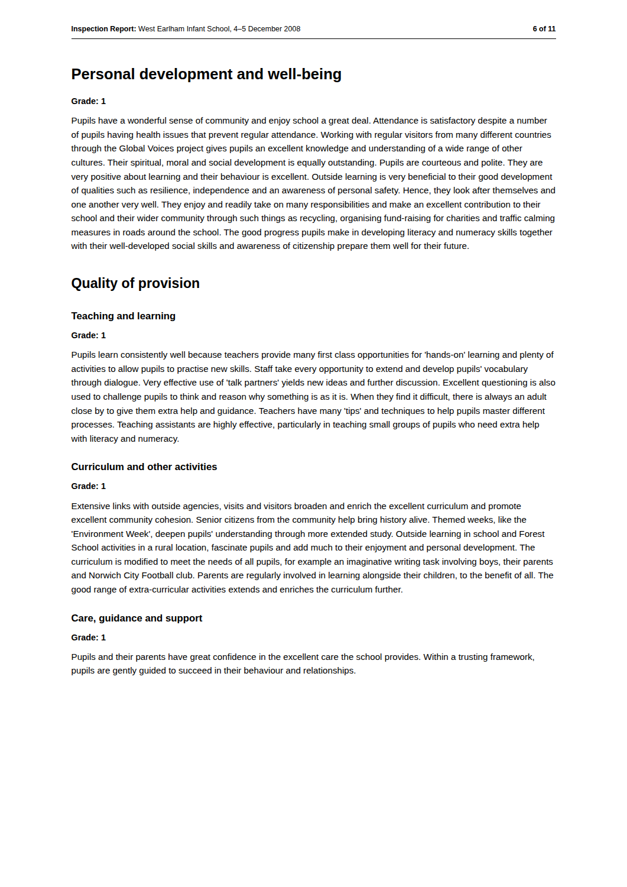Inspection Report: West Earlham Infant School, 4–5 December 2008
6 of 11
Personal development and well-being
Grade: 1
Pupils have a wonderful sense of community and enjoy school a great deal. Attendance is satisfactory despite a number of pupils having health issues that prevent regular attendance. Working with regular visitors from many different countries through the Global Voices project gives pupils an excellent knowledge and understanding of a wide range of other cultures. Their spiritual, moral and social development is equally outstanding. Pupils are courteous and polite. They are very positive about learning and their behaviour is excellent. Outside learning is very beneficial to their good development of qualities such as resilience, independence and an awareness of personal safety. Hence, they look after themselves and one another very well. They enjoy and readily take on many responsibilities and make an excellent contribution to their school and their wider community through such things as recycling, organising fund-raising for charities and traffic calming measures in roads around the school. The good progress pupils make in developing literacy and numeracy skills together with their well-developed social skills and awareness of citizenship prepare them well for their future.
Quality of provision
Teaching and learning
Grade: 1
Pupils learn consistently well because teachers provide many first class opportunities for 'hands-on' learning and plenty of activities to allow pupils to practise new skills. Staff take every opportunity to extend and develop pupils' vocabulary through dialogue. Very effective use of 'talk partners' yields new ideas and further discussion. Excellent questioning is also used to challenge pupils to think and reason why something is as it is. When they find it difficult, there is always an adult close by to give them extra help and guidance. Teachers have many 'tips' and techniques to help pupils master different processes. Teaching assistants are highly effective, particularly in teaching small groups of pupils who need extra help with literacy and numeracy.
Curriculum and other activities
Grade: 1
Extensive links with outside agencies, visits and visitors broaden and enrich the excellent curriculum and promote excellent community cohesion. Senior citizens from the community help bring history alive. Themed weeks, like the 'Environment Week', deepen pupils' understanding through more extended study. Outside learning in school and Forest School activities in a rural location, fascinate pupils and add much to their enjoyment and personal development. The curriculum is modified to meet the needs of all pupils, for example an imaginative writing task involving boys, their parents and Norwich City Football club. Parents are regularly involved in learning alongside their children, to the benefit of all. The good range of extra-curricular activities extends and enriches the curriculum further.
Care, guidance and support
Grade: 1
Pupils and their parents have great confidence in the excellent care the school provides. Within a trusting framework, pupils are gently guided to succeed in their behaviour and relationships.